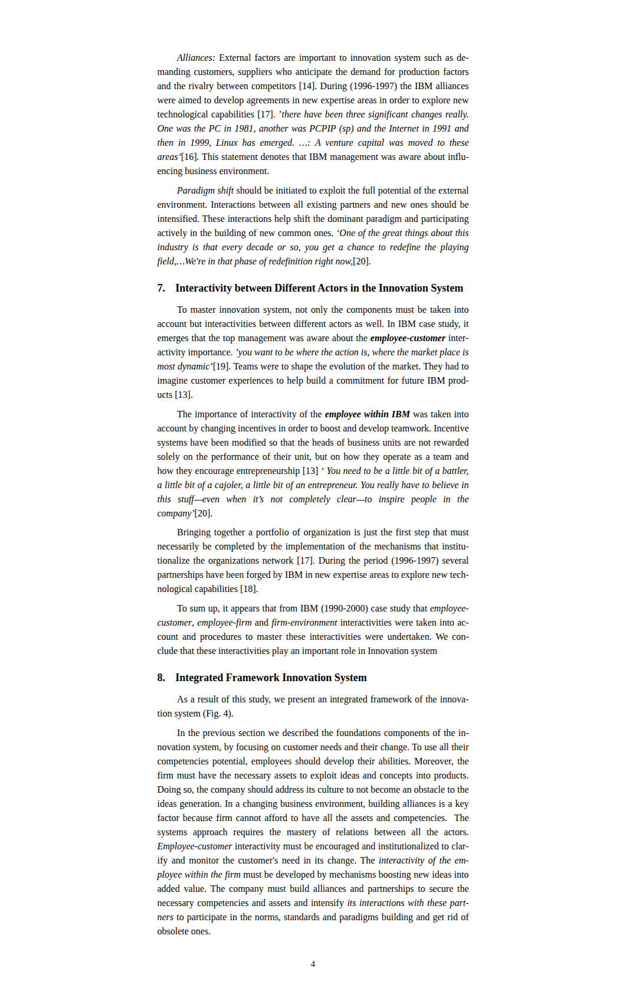Alliances: External factors are important to innovation system such as demanding customers, suppliers who anticipate the demand for production factors and the rivalry between competitors [14]. During (1996-1997) the IBM alliances were aimed to develop agreements in new expertise areas in order to explore new technological capabilities [17]. ’there have been three significant changes really. One was the PC in 1981, another was PCPIP (sp) and the Internet in 1991 and then in 1999, Linux has emerged. …: A venture capital was moved to these areas’[16]. This statement denotes that IBM management was aware about influencing business environment.
Paradigm shift should be initiated to exploit the full potential of the external environment. Interactions between all existing partners and new ones should be intensified. These interactions help shift the dominant paradigm and participating actively in the building of new common ones. ‘One of the great things about this industry is that every decade or so, you get a chance to redefine the playing field,…We're in that phase of redefinition right now,[20].
7. Interactivity between Different Actors in the Innovation System
To master innovation system, not only the components must be taken into account but interactivities between different actors as well. In IBM case study, it emerges that the top management was aware about the employee-customer interactivity importance. ’you want to be where the action is, where the market place is most dynamic’[19]. Teams were to shape the evolution of the market. They had to imagine customer experiences to help build a commitment for future IBM products [13].
The importance of interactivity of the employee within IBM was taken into account by changing incentives in order to boost and develop teamwork. Incentive systems have been modified so that the heads of business units are not rewarded solely on the performance of their unit, but on how they operate as a team and how they encourage entrepreneurship [13] ‘ You need to be a little bit of a battler, a little bit of a cajoler, a little bit of an entrepreneur. You really have to believe in this stuff—even when it’s not completely clear—to inspire people in the company’[20].
Bringing together a portfolio of organization is just the first step that must necessarily be completed by the implementation of the mechanisms that institutionalize the organizations network [17]. During the period (1996-1997) several partnerships have been forged by IBM in new expertise areas to explore new technological capabilities [18].
To sum up, it appears that from IBM (1990-2000) case study that employee-customer, employee-firm and firm-environment interactivities were taken into account and procedures to master these interactivities were undertaken. We conclude that these interactivities play an important role in Innovation system
8. Integrated Framework Innovation System
As a result of this study, we present an integrated framework of the innovation system (Fig. 4).
In the previous section we described the foundations components of the innovation system, by focusing on customer needs and their change. To use all their competencies potential, employees should develop their abilities. Moreover, the firm must have the necessary assets to exploit ideas and concepts into products. Doing so, the company should address its culture to not become an obstacle to the ideas generation. In a changing business environment, building alliances is a key factor because firm cannot afford to have all the assets and competencies. The systems approach requires the mastery of relations between all the actors. Employee-customer interactivity must be encouraged and institutionalized to clarify and monitor the customer's need in its change. The interactivity of the employee within the firm must be developed by mechanisms boosting new ideas into added value. The company must build alliances and partnerships to secure the necessary competencies and assets and intensify its interactions with these partners to participate in the norms, standards and paradigms building and get rid of obsolete ones.
4